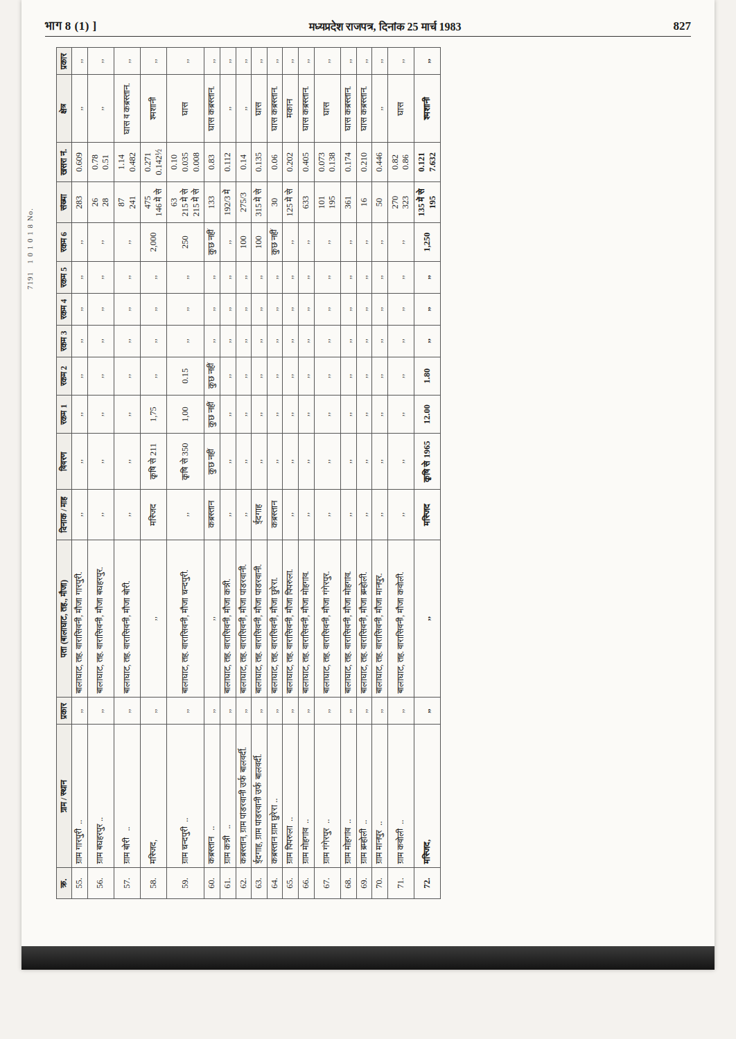भाग 8 (1) ]
मध्यप्रदेश राजपत्र, दिनांक 25 मार्च 1983
827
7191 1 0 1 0 1 8 No.
| क्र. | ग्राम / स्थान | प्रकार | पता (बालाघाट, तह., मौजा) | दिनांक / माह | विवरण | रकम 1 | रकम 2 | रकम 3 | रकम 4 | रकम 5 | रकम 6 | संख्या | खसरा नं. | क्षेत्र | प्रकार |
| --- | --- | --- | --- | --- | --- | --- | --- | --- | --- | --- | --- | --- | --- | --- | --- |
| 55. | ग्राम गारपुरी .. | ,, | बालाघाट, तह. वारासिवनी, मौजा गारपुरी. | ,, | ,, | ,, | ,, | ,, | ,, | ,, | ,, | 283 | 0.609 | ,, | ,, |
| 56. | ग्राम बघहरपुर .. | ,, | बालाघाट, तह. वारासिवनी, मौजा बघहरपुर. | ,, | ,, | ,, | ,, | ,, | ,, | ,, | ,, | 26 28 | 0.78 0.51 | ,, | ,, |
| 57. | ग्राम बोरी .. | ,, | बालाघाट, तह. वारासिवनी, मौजा बोरी. | ,, | ,, | ,, | ,, | ,, | ,, | ,, | ,, | 87 241 | 1.14 0.482 | घास व कब्रस्तान. | ,, |
| 58. | मस्जिद, | ,, | ,, | मस्जिद | कृषि से 211 | 1,75 | ,, | ,, | ,, | ,, | 2,000 | 475 146 में से | 0.271 0.142½ | श्मशानी | ,, |
| 59. | ग्राम चन्दपुरी .. | ,, | बालाघाट, तह. वारासिवनी, मौजा चन्दपुरी. | ,, | कृषि से 350 | 1,00 | 0.15 | ,, | ,, | ,, | 250 | 63 215 में से 215 में से | 0.10 0.035 0.008 | घास | ,, |
| 60. | कब्रस्तान .. | ,, | ,, | कब्रस्तान | कुछ नहीं | कुछ नहीं | कुछ नहीं | ,, | ,, | ,, | कुछ नहीं | 133 | 0.83 | घास कब्रस्तान. | ,, |
| 61. | ग्राम कन्नी .. | ,, | बालाघाट, तह. वारासिवनी, मौजा कन्नी. | ,, | ,, | ,, | ,, | ,, | ,, | ,, | ,, | 192/3 में | 0.112 | ,, | ,, |
| 62. | कब्रस्तान, ग्राम पांडरवानी उर्फ बालवर्दी. | ,, | बालाघाट, तह. वारासिवनी, मौजा पांडरवानी. | ,, | ,, | ,, | ,, | ,, | ,, | ,, | 100 | 275/3 | 0.14 | ,, | ,, |
| 63. | ईदगाह, ग्राम पांडरवानी उर्फ बालवर्दी. | ,, | बालाघाट, तह. वारासिवनी, मौजा पांडरवानी. | ईदगाह | ,, | ,, | ,, | ,, | ,, | ,, | 100 | 315 में से | 0.135 | घास | ,, |
| 64. | कब्रस्तान ग्राम छुरेरा .. | ,, | बालाघाट, तह. वारासिवनी, मौजा छुरेरा. | कब्रस्तान | ,, | ,, | ,, | ,, | ,, | ,, | कुछ नहीं | 30 | 0.06 | घास कब्रस्तान. | ,, |
| 65. | ग्राम पिपरुला .. | ,, | बालाघाट, तह. वारासिवनी, मौजा पिपरुला. | ,, | ,, | ,, | ,, | ,, | ,, | ,, | ,, | 125 में से | 0.202 | मकान | ,, |
| 66. | ग्राम मोहगांव .. | ,, | बालाघाट, तह. वारासिवनी, मौजा मोहगांव. | ,, | ,, | ,, | ,, | ,, | ,, | ,, | ,, | 633 | 0.405 | घास कब्रस्तान. | ,, |
| 67. | ग्राम गंगेरपुर .. | ,, | बालाघाट, तह. वारासिवनी, मौजा गंगेरपुर. | ,, | ,, | ,, | ,, | ,, | ,, | ,, | ,, | 101 195 | 0.073 0.138 | घास | ,, |
| 68. | ग्राम मोहगांव .. | ,, | बालाघाट, तह. वारासिवनी, मौजा मोहगांव. | ,, | ,, | ,, | ,, | ,, | ,, | ,, | ,, | 361 | 0.174 | घास कब्रस्तान. | ,, |
| 69. | ग्राम ब्रम्होली .. | ,, | बालाघाट, तह. वारासिवनी, मौजा ब्रम्होली. | ,, | ,, | ,, | ,, | ,, | ,, | ,, | ,, | 16 | 0.210 | घास कब्रस्तान. | ,, |
| 70. | ग्राम मानपुर .. | ,, | बालाघाट, तह. वारासिवनी, मौजा मानपुर. | ,, | ,, | ,, | ,, | ,, | ,, | ,, | ,, | 50 | 0.446 | ,, | ,, |
| 71. | ग्राम कवोली .. | ,, | बालाघाट, तह. वारासिवनी, मौजा कवोली. | ,, | ,, | ,, | ,, | ,, | ,, | ,, | ,, | 270 323 | 0.82 0.86 | घास | ,, |
| 72. | मस्जिद, | ,, | ,, | मस्जिद | कृषि से 1965 | 12.00 | 1.80 | ,, | ,, | ,, | 1,250 | 135 में से 195 | 0.121 7.632 | श्मशानी | ,, |